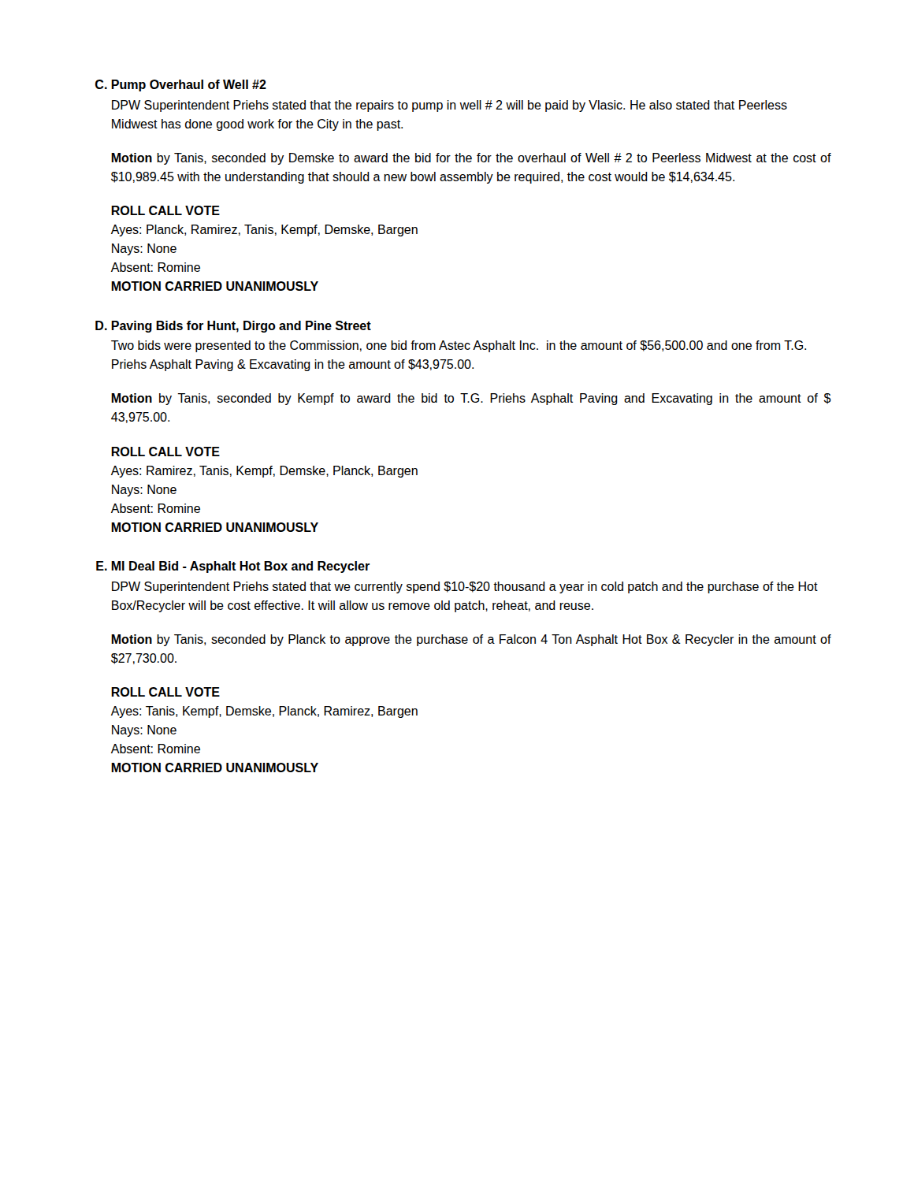Pump Overhaul of Well #2
DPW Superintendent Priehs stated that the repairs to pump in well # 2 will be paid by Vlasic. He also stated that Peerless Midwest has done good work for the City in the past.
Motion by Tanis, seconded by Demske to award the bid for the for the overhaul of Well # 2 to Peerless Midwest at the cost of $10,989.45 with the understanding that should a new bowl assembly be required, the cost would be $14,634.45.
ROLL CALL VOTE
Ayes: Planck, Ramirez, Tanis, Kempf, Demske, Bargen
Nays: None
Absent: Romine
MOTION CARRIED UNANIMOUSLY
Paving Bids for Hunt, Dirgo and Pine Street
Two bids were presented to the Commission, one bid from Astec Asphalt Inc. in the amount of $56,500.00 and one from T.G. Priehs Asphalt Paving & Excavating in the amount of $43,975.00.
Motion by Tanis, seconded by Kempf to award the bid to T.G. Priehs Asphalt Paving and Excavating in the amount of $ 43,975.00.
ROLL CALL VOTE
Ayes: Ramirez, Tanis, Kempf, Demske, Planck, Bargen
Nays: None
Absent: Romine
MOTION CARRIED UNANIMOUSLY
MI Deal Bid - Asphalt Hot Box and Recycler
DPW Superintendent Priehs stated that we currently spend $10-$20 thousand a year in cold patch and the purchase of the Hot Box/Recycler will be cost effective. It will allow us remove old patch, reheat, and reuse.
Motion by Tanis, seconded by Planck to approve the purchase of a Falcon 4 Ton Asphalt Hot Box & Recycler in the amount of $27,730.00.
ROLL CALL VOTE
Ayes: Tanis, Kempf, Demske, Planck, Ramirez, Bargen
Nays: None
Absent: Romine
MOTION CARRIED UNANIMOUSLY